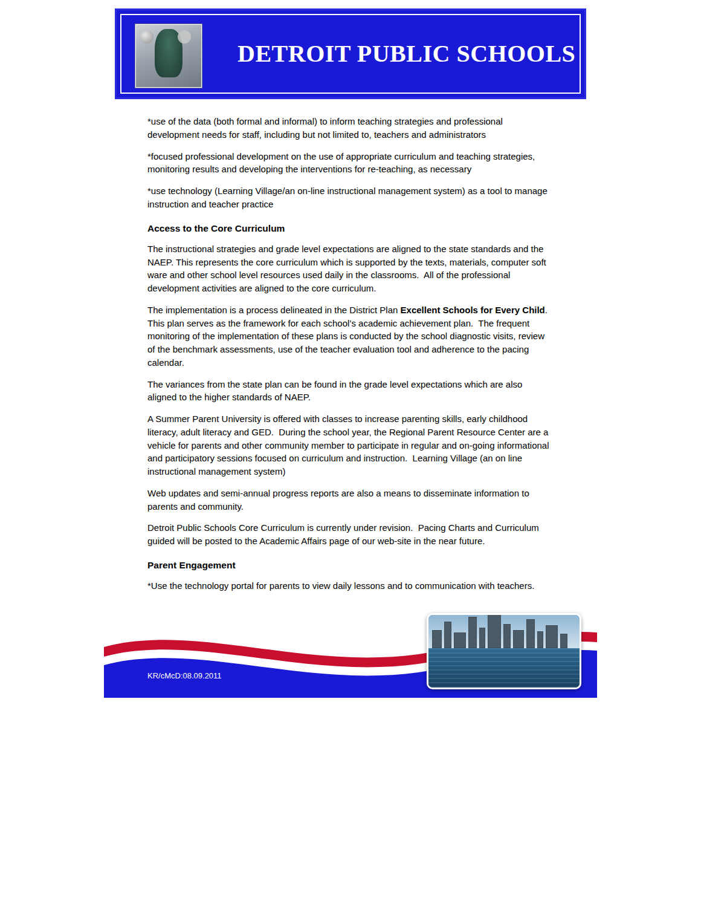DETROIT PUBLIC SCHOOLS
*use of the data (both formal and informal) to inform teaching strategies and professional development needs for staff, including but not limited to, teachers and administrators
*focused professional development on the use of appropriate curriculum and teaching strategies, monitoring results and developing the interventions for re-teaching, as necessary
*use technology (Learning Village/an on-line instructional management system) as a tool to manage instruction and teacher practice
Access to the Core Curriculum
The instructional strategies and grade level expectations are aligned to the state standards and the NAEP. This represents the core curriculum which is supported by the texts, materials, computer soft ware and other school level resources used daily in the classrooms. All of the professional development activities are aligned to the core curriculum.
The implementation is a process delineated in the District Plan Excellent Schools for Every Child. This plan serves as the framework for each school’s academic achievement plan. The frequent monitoring of the implementation of these plans is conducted by the school diagnostic visits, review of the benchmark assessments, use of the teacher evaluation tool and adherence to the pacing calendar.
The variances from the state plan can be found in the grade level expectations which are also aligned to the higher standards of NAEP.
A Summer Parent University is offered with classes to increase parenting skills, early childhood literacy, adult literacy and GED. During the school year, the Regional Parent Resource Center are a vehicle for parents and other community member to participate in regular and on-going informational and participatory sessions focused on curriculum and instruction. Learning Village (an on line instructional management system)
Web updates and semi-annual progress reports are also a means to disseminate information to parents and community.
Detroit Public Schools Core Curriculum is currently under revision. Pacing Charts and Curriculum guided will be posted to the Academic Affairs page of our web-site in the near future.
Parent Engagement
*Use the technology portal for parents to view daily lessons and to communication with teachers.
KR/cMcD:08.09.2011